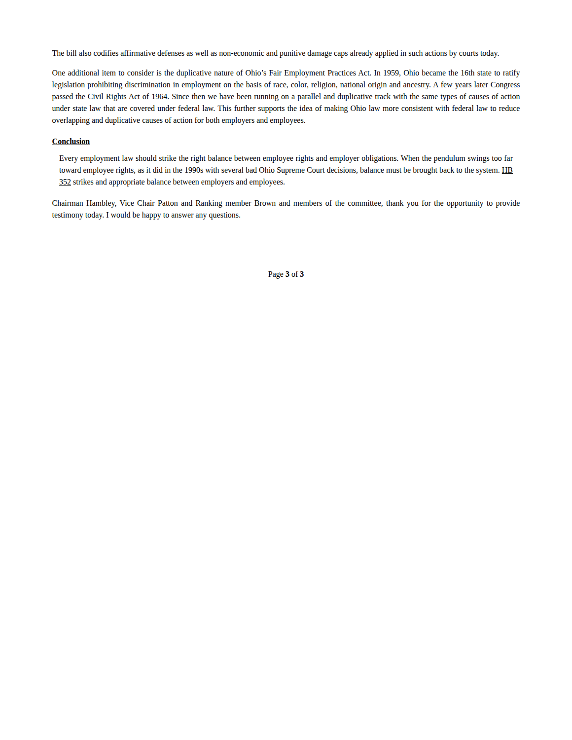The bill also codifies affirmative defenses as well as non-economic and punitive damage caps already applied in such actions by courts today.
One additional item to consider is the duplicative nature of Ohio’s Fair Employment Practices Act. In 1959, Ohio became the 16th state to ratify legislation prohibiting discrimination in employment on the basis of race, color, religion, national origin and ancestry. A few years later Congress passed the Civil Rights Act of 1964. Since then we have been running on a parallel and duplicative track with the same types of causes of action under state law that are covered under federal law. This further supports the idea of making Ohio law more consistent with federal law to reduce overlapping and duplicative causes of action for both employers and employees.
Conclusion
Every employment law should strike the right balance between employee rights and employer obligations. When the pendulum swings too far toward employee rights, as it did in the 1990s with several bad Ohio Supreme Court decisions, balance must be brought back to the system. HB 352 strikes and appropriate balance between employers and employees.
Chairman Hambley, Vice Chair Patton and Ranking member Brown and members of the committee, thank you for the opportunity to provide testimony today. I would be happy to answer any questions.
Page 3 of 3